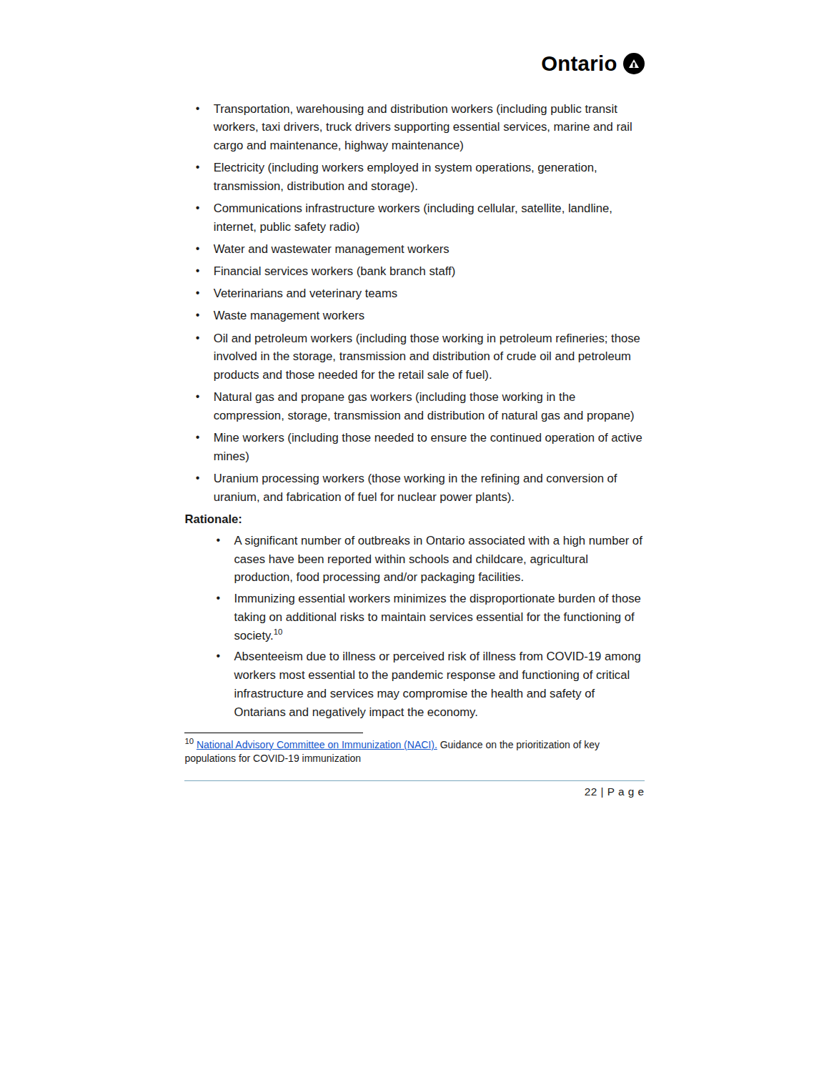Ontario
Transportation, warehousing and distribution workers (including public transit workers, taxi drivers, truck drivers supporting essential services, marine and rail cargo and maintenance, highway maintenance)
Electricity (including workers employed in system operations, generation, transmission, distribution and storage).
Communications infrastructure workers (including cellular, satellite, landline, internet, public safety radio)
Water and wastewater management workers
Financial services workers (bank branch staff)
Veterinarians and veterinary teams
Waste management workers
Oil and petroleum workers (including those working in petroleum refineries; those involved in the storage, transmission and distribution of crude oil and petroleum products and those needed for the retail sale of fuel).
Natural gas and propane gas workers (including those working in the compression, storage, transmission and distribution of natural gas and propane)
Mine workers (including those needed to ensure the continued operation of active mines)
Uranium processing workers (those working in the refining and conversion of uranium, and fabrication of fuel for nuclear power plants).
Rationale:
A significant number of outbreaks in Ontario associated with a high number of cases have been reported within schools and childcare, agricultural production, food processing and/or packaging facilities.
Immunizing essential workers minimizes the disproportionate burden of those taking on additional risks to maintain services essential for the functioning of society.10
Absenteeism due to illness or perceived risk of illness from COVID-19 among workers most essential to the pandemic response and functioning of critical infrastructure and services may compromise the health and safety of Ontarians and negatively impact the economy.
10 National Advisory Committee on Immunization (NACI). Guidance on the prioritization of key populations for COVID-19 immunization
22 | P a g e